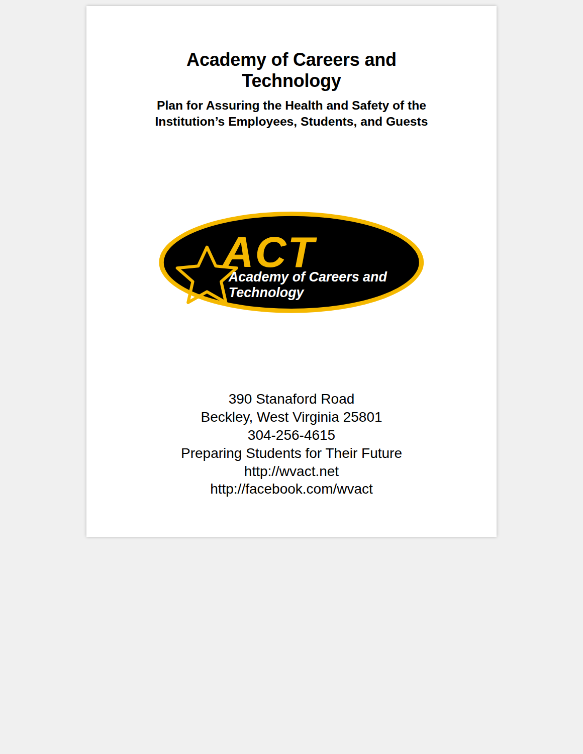Academy of Careers and Technology
Plan for Assuring the Health and Safety of the Institution’s Employees, Students, and Guests
ACT — Academy of Careers and Technology logo A black ellipse outlined in gold containing a gold star and the letters A C T, with the words Academy of Careers and Technology in white. ACT Academy of Careers and Technology
390 Stanaford Road
Beckley, West Virginia 25801
304-256-4615
Preparing Students for Their Future
http://wvact.net
http://facebook.com/wvact